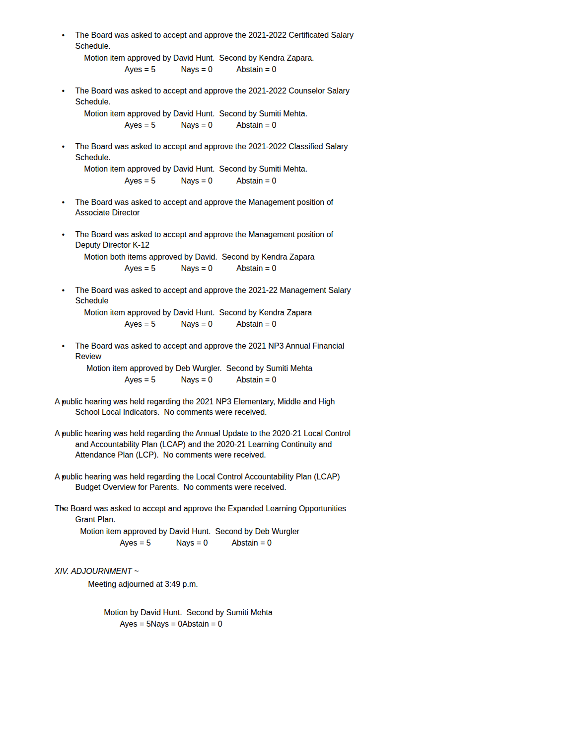The Board was asked to accept and approve the 2021-2022 Certificated Salary Schedule.
Motion item approved by David Hunt. Second by Kendra Zapara.
Ayes = 5 Nays = 0 Abstain = 0
The Board was asked to accept and approve the 2021-2022 Counselor Salary Schedule.
Motion item approved by David Hunt. Second by Sumiti Mehta.
Ayes = 5 Nays = 0 Abstain = 0
The Board was asked to accept and approve the 2021-2022 Classified Salary Schedule.
Motion item approved by David Hunt. Second by Sumiti Mehta.
Ayes = 5 Nays = 0 Abstain = 0
The Board was asked to accept and approve the Management position of Associate Director
The Board was asked to accept and approve the Management position of Deputy Director K-12
Motion both items approved by David. Second by Kendra Zapara
Ayes = 5 Nays = 0 Abstain = 0
The Board was asked to accept and approve the 2021-22 Management Salary Schedule
Motion item approved by David Hunt. Second by Kendra Zapara
Ayes = 5 Nays = 0 Abstain = 0
The Board was asked to accept and approve the 2021 NP3 Annual Financial Review
Motion item approved by Deb Wurgler. Second by Sumiti Mehta
Ayes = 5 Nays = 0 Abstain = 0
A public hearing was held regarding the 2021 NP3 Elementary, Middle and High School Local Indicators. No comments were received.
A public hearing was held regarding the Annual Update to the 2020-21 Local Control and Accountability Plan (LCAP) and the 2020-21 Learning Continuity and Attendance Plan (LCP). No comments were received.
A public hearing was held regarding the Local Control Accountability Plan (LCAP) Budget Overview for Parents. No comments were received.
The Board was asked to accept and approve the Expanded Learning Opportunities Grant Plan.
Motion item approved by David Hunt. Second by Deb Wurgler
Ayes = 5 Nays = 0 Abstain = 0
XIV. ADJOURNMENT ~
Meeting adjourned at 3:49 p.m.
Motion by David Hunt. Second by Sumiti Mehta
Ayes = 5 Nays = 0 Abstain = 0